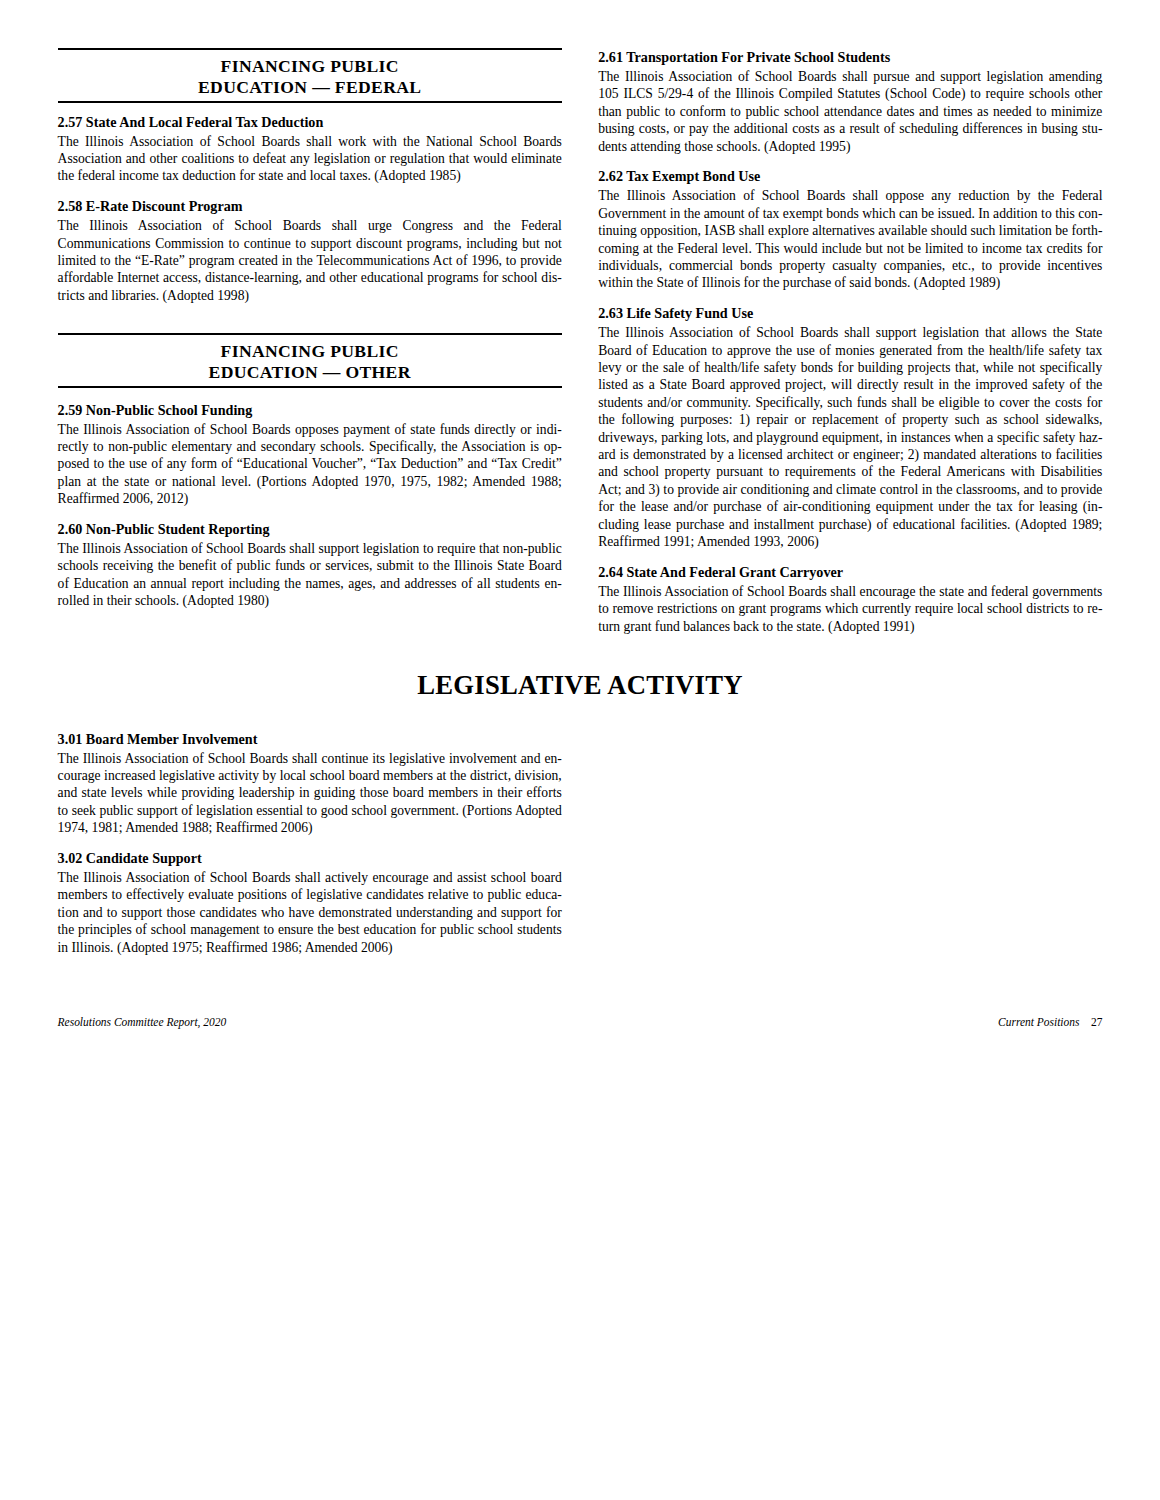FINANCING PUBLIC
EDUCATION — FEDERAL
2.57 State And Local Federal Tax Deduction
The Illinois Association of School Boards shall work with the National School Boards Association and other coalitions to defeat any legislation or regulation that would eliminate the federal income tax deduction for state and local taxes. (Adopted 1985)
2.58 E-Rate Discount Program
The Illinois Association of School Boards shall urge Congress and the Federal Communications Commission to continue to support discount programs, including but not limited to the “E-Rate” program created in the Telecommunications Act of 1996, to provide affordable Internet access, distance-learning, and other educational programs for school districts and libraries. (Adopted 1998)
FINANCING PUBLIC
EDUCATION — OTHER
2.59 Non-Public School Funding
The Illinois Association of School Boards opposes payment of state funds directly or indirectly to non-public elementary and secondary schools. Specifically, the Association is opposed to the use of any form of “Educational Voucher”, “Tax Deduction” and “Tax Credit” plan at the state or national level. (Portions Adopted 1970, 1975, 1982; Amended 1988; Reaffirmed 2006, 2012)
2.60 Non-Public Student Reporting
The Illinois Association of School Boards shall support legislation to require that non-public schools receiving the benefit of public funds or services, submit to the Illinois State Board of Education an annual report including the names, ages, and addresses of all students enrolled in their schools. (Adopted 1980)
2.61 Transportation For Private School Students
The Illinois Association of School Boards shall pursue and support legislation amending 105 ILCS 5/29-4 of the Illinois Compiled Statutes (School Code) to require schools other than public to conform to public school attendance dates and times as needed to minimize busing costs, or pay the additional costs as a result of scheduling differences in busing students attending those schools. (Adopted 1995)
2.62 Tax Exempt Bond Use
The Illinois Association of School Boards shall oppose any reduction by the Federal Government in the amount of tax exempt bonds which can be issued. In addition to this continuing opposition, IASB shall explore alternatives available should such limitation be forthcoming at the Federal level. This would include but not be limited to income tax credits for individuals, commercial bonds property casualty companies, etc., to provide incentives within the State of Illinois for the purchase of said bonds. (Adopted 1989)
2.63 Life Safety Fund Use
The Illinois Association of School Boards shall support legislation that allows the State Board of Education to approve the use of monies generated from the health/life safety tax levy or the sale of health/life safety bonds for building projects that, while not specifically listed as a State Board approved project, will directly result in the improved safety of the students and/or community. Specifically, such funds shall be eligible to cover the costs for the following purposes: 1) repair or replacement of property such as school sidewalks, driveways, parking lots, and playground equipment, in instances when a specific safety hazard is demonstrated by a licensed architect or engineer; 2) mandated alterations to facilities and school property pursuant to requirements of the Federal Americans with Disabilities Act; and 3) to provide air conditioning and climate control in the classrooms, and to provide for the lease and/or purchase of air-conditioning equipment under the tax for leasing (including lease purchase and installment purchase) of educational facilities. (Adopted 1989; Reaffirmed 1991; Amended 1993, 2006)
2.64 State And Federal Grant Carryover
The Illinois Association of School Boards shall encourage the state and federal governments to remove restrictions on grant programs which currently require local school districts to return grant fund balances back to the state. (Adopted 1991)
LEGISLATIVE ACTIVITY
3.01 Board Member Involvement
The Illinois Association of School Boards shall continue its legislative involvement and encourage increased legislative activity by local school board members at the district, division, and state levels while providing leadership in guiding those board members in their efforts to seek public support of legislation essential to good school government. (Portions Adopted 1974, 1981; Amended 1988; Reaffirmed 2006)
3.02 Candidate Support
The Illinois Association of School Boards shall actively encourage and assist school board members to effectively evaluate positions of legislative candidates relative to public education and to support those candidates who have demonstrated understanding and support for the principles of school management to ensure the best education for public school students in Illinois. (Adopted 1975; Reaffirmed 1986; Amended 2006)
Resolutions Committee Report, 2020
Current Positions27